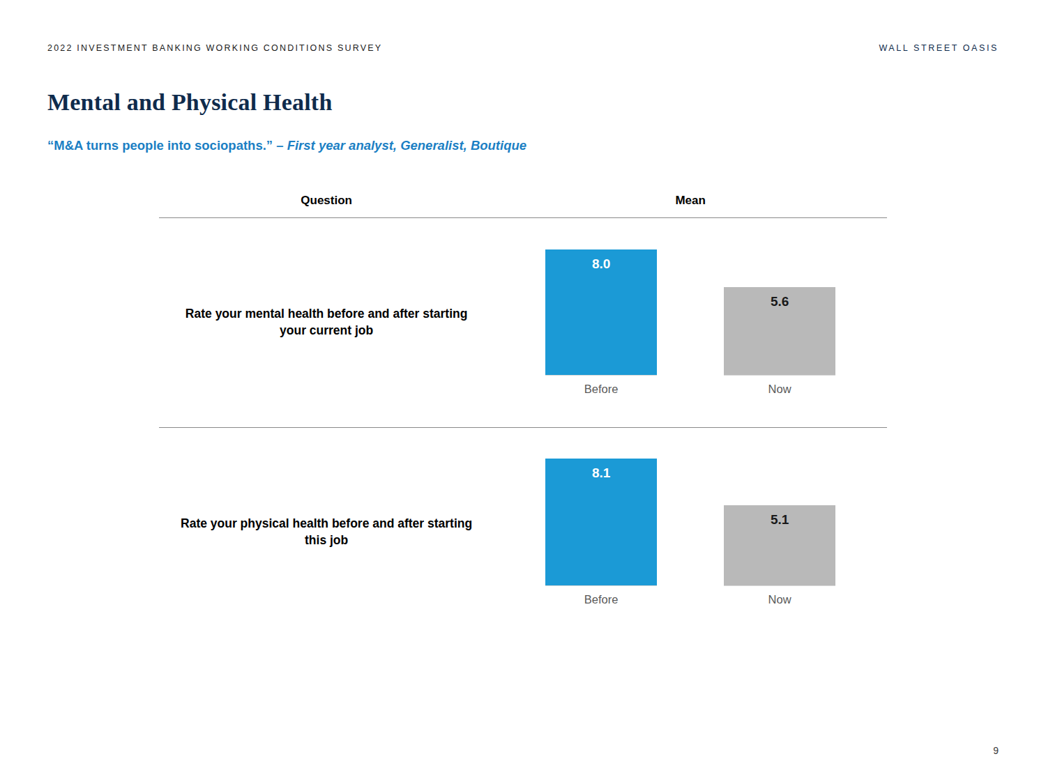2022 INVESTMENT BANKING WORKING CONDITIONS SURVEY
WALL STREET OASIS
Mental and Physical Health
“M&A turns people into sociopaths.” – First year analyst, Generalist, Boutique
Question
Mean
Rate your mental health before and after starting your current job
8.0
Before
5.6
Now
Rate your physical health before and after starting this job
8.1
Before
5.1
Now
9